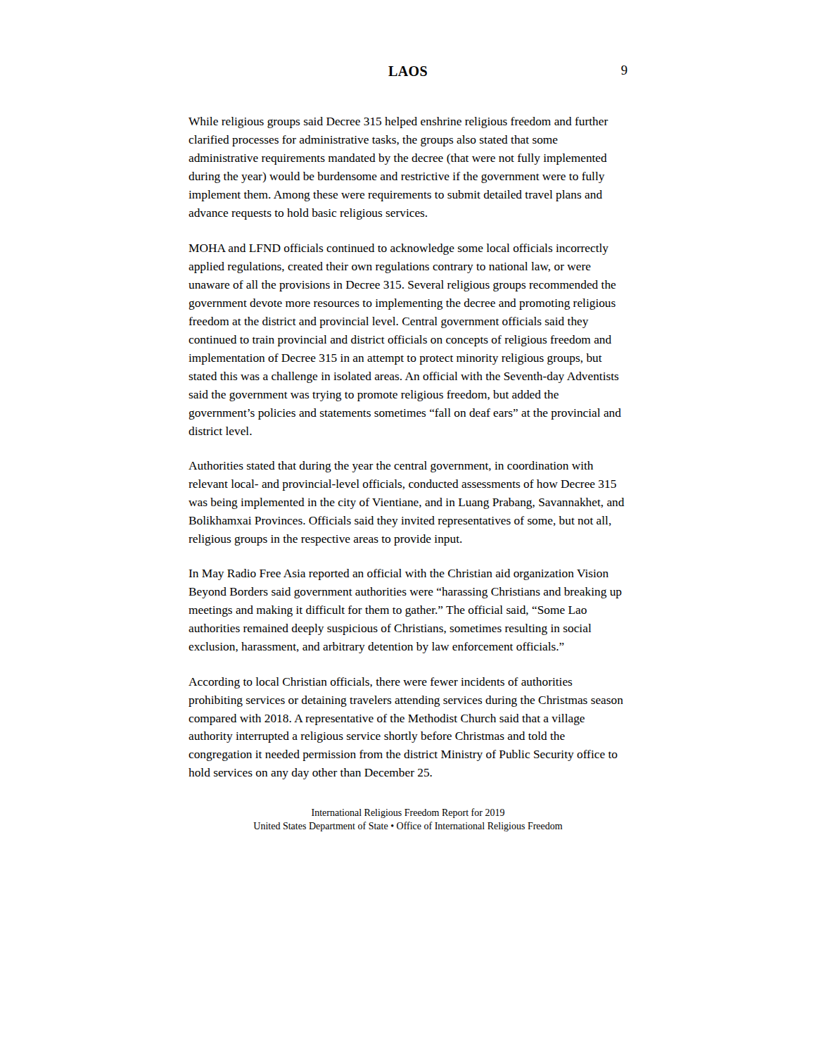LAOS 9
While religious groups said Decree 315 helped enshrine religious freedom and further clarified processes for administrative tasks, the groups also stated that some administrative requirements mandated by the decree (that were not fully implemented during the year) would be burdensome and restrictive if the government were to fully implement them. Among these were requirements to submit detailed travel plans and advance requests to hold basic religious services.
MOHA and LFND officials continued to acknowledge some local officials incorrectly applied regulations, created their own regulations contrary to national law, or were unaware of all the provisions in Decree 315. Several religious groups recommended the government devote more resources to implementing the decree and promoting religious freedom at the district and provincial level. Central government officials said they continued to train provincial and district officials on concepts of religious freedom and implementation of Decree 315 in an attempt to protect minority religious groups, but stated this was a challenge in isolated areas. An official with the Seventh-day Adventists said the government was trying to promote religious freedom, but added the government’s policies and statements sometimes “fall on deaf ears” at the provincial and district level.
Authorities stated that during the year the central government, in coordination with relevant local- and provincial-level officials, conducted assessments of how Decree 315 was being implemented in the city of Vientiane, and in Luang Prabang, Savannakhet, and Bolikhamxai Provinces. Officials said they invited representatives of some, but not all, religious groups in the respective areas to provide input.
In May Radio Free Asia reported an official with the Christian aid organization Vision Beyond Borders said government authorities were “harassing Christians and breaking up meetings and making it difficult for them to gather.” The official said, “Some Lao authorities remained deeply suspicious of Christians, sometimes resulting in social exclusion, harassment, and arbitrary detention by law enforcement officials.”
According to local Christian officials, there were fewer incidents of authorities prohibiting services or detaining travelers attending services during the Christmas season compared with 2018. A representative of the Methodist Church said that a village authority interrupted a religious service shortly before Christmas and told the congregation it needed permission from the district Ministry of Public Security office to hold services on any day other than December 25.
International Religious Freedom Report for 2019
United States Department of State • Office of International Religious Freedom